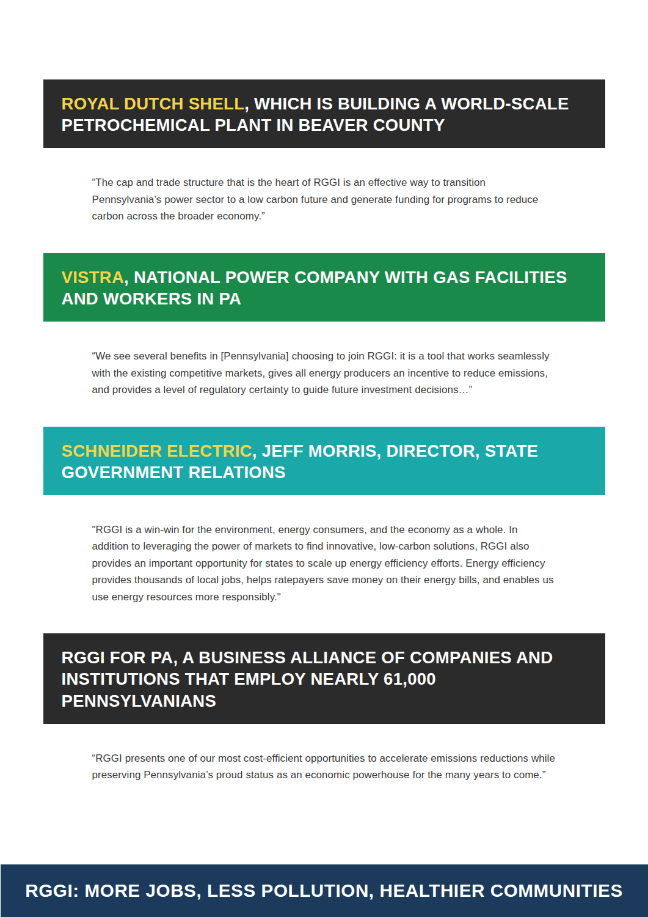Royal Dutch Shell, which is building a world-scale petrochemical plant in Beaver County
“The cap and trade structure that is the heart of RGGI is an effective way to transition Pennsylvania’s power sector to a low carbon future and generate funding for programs to reduce carbon across the broader economy.”
Vistra, national power company with gas facilities and workers in PA
“We see several benefits in [Pennsylvania] choosing to join RGGI: it is a tool that works seamlessly with the existing competitive markets, gives all energy producers an incentive to reduce emissions, and provides a level of regulatory certainty to guide future investment decisions…”
Schneider Electric, Jeff Morris, Director, State Government Relations
"RGGI is a win-win for the environment, energy consumers, and the economy as a whole. In addition to leveraging the power of markets to find innovative, low-carbon solutions, RGGI also provides an important opportunity for states to scale up energy efficiency efforts. Energy efficiency provides thousands of local jobs, helps ratepayers save money on their energy bills, and enables us use energy resources more responsibly."
RGGI for PA, a business alliance of companies and institutions that employ nearly 61,000 Pennsylvanians
“RGGI presents one of our most cost-efficient opportunities to accelerate emissions reductions while preserving Pennsylvania’s proud status as an economic powerhouse for the many years to come.”
RGGI: More Jobs, Less Pollution, Healthier Communities